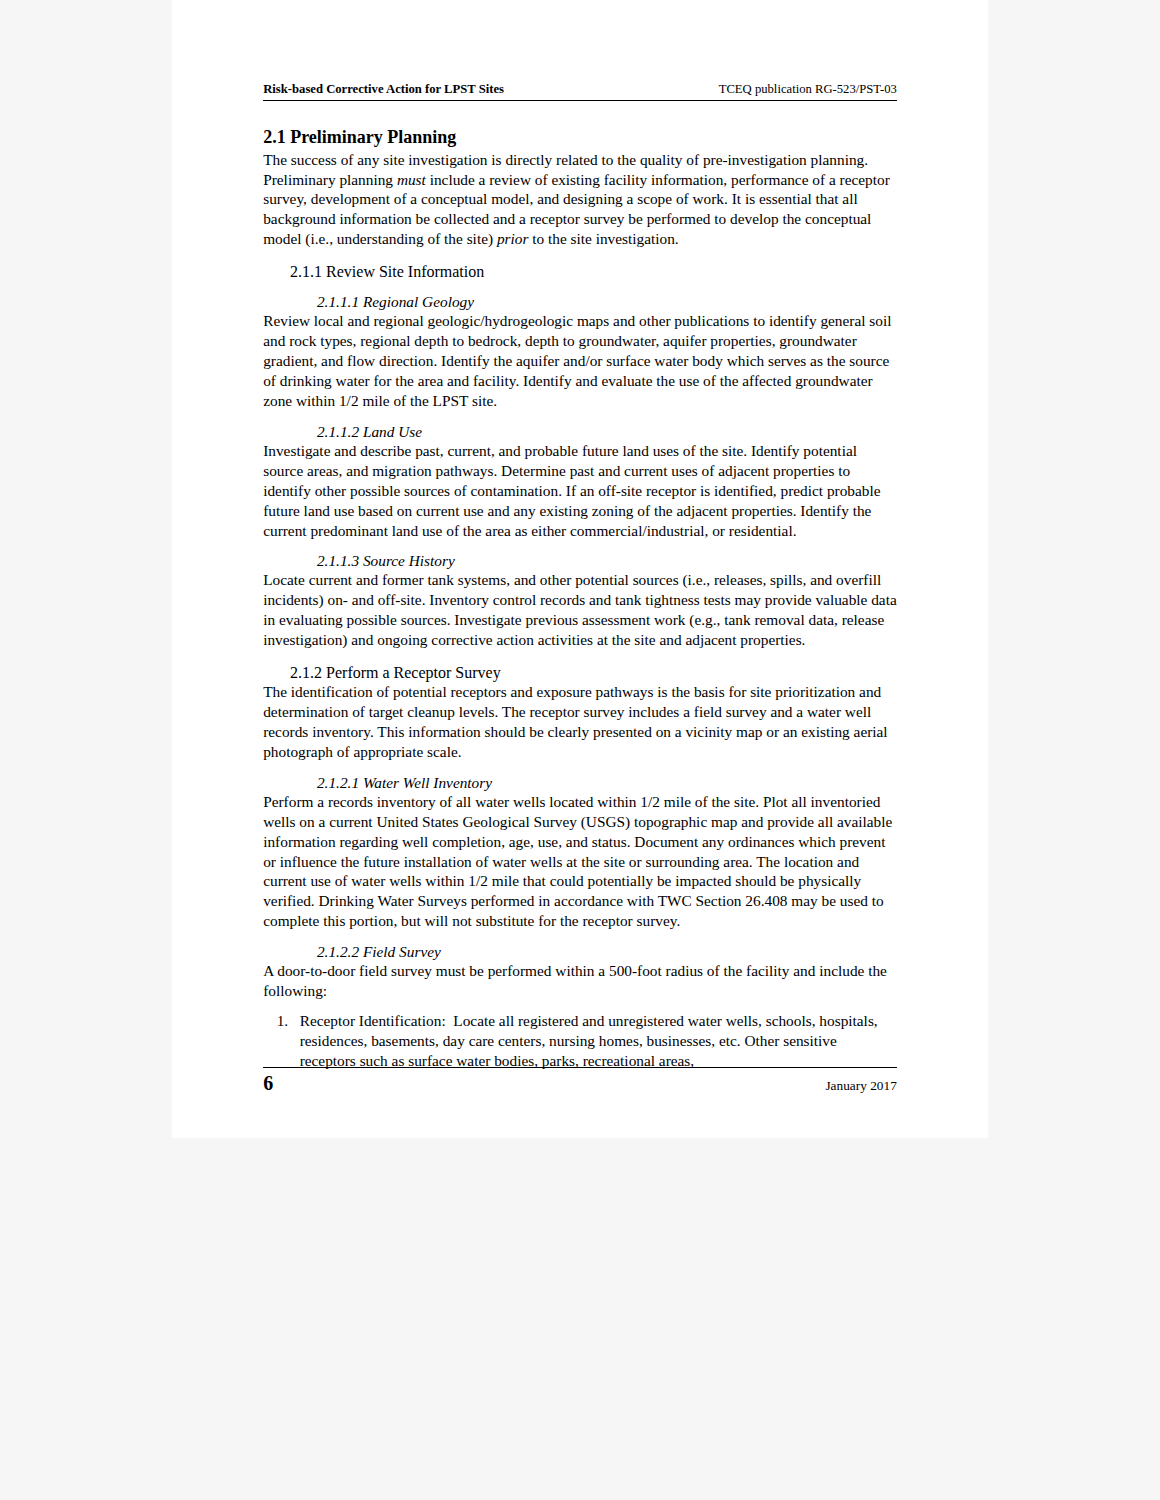Risk-based Corrective Action for LPST Sites
TCEQ publication RG-523/PST-03
2.1 Preliminary Planning
The success of any site investigation is directly related to the quality of pre-investigation planning. Preliminary planning must include a review of existing facility information, performance of a receptor survey, development of a conceptual model, and designing a scope of work. It is essential that all background information be collected and a receptor survey be performed to develop the conceptual model (i.e., understanding of the site) prior to the site investigation.
2.1.1 Review Site Information
2.1.1.1 Regional Geology
Review local and regional geologic/hydrogeologic maps and other publications to identify general soil and rock types, regional depth to bedrock, depth to groundwater, aquifer properties, groundwater gradient, and flow direction. Identify the aquifer and/or surface water body which serves as the source of drinking water for the area and facility. Identify and evaluate the use of the affected groundwater zone within 1/2 mile of the LPST site.
2.1.1.2 Land Use
Investigate and describe past, current, and probable future land uses of the site. Identify potential source areas, and migration pathways. Determine past and current uses of adjacent properties to identify other possible sources of contamination. If an off-site receptor is identified, predict probable future land use based on current use and any existing zoning of the adjacent properties. Identify the current predominant land use of the area as either commercial/industrial, or residential.
2.1.1.3 Source History
Locate current and former tank systems, and other potential sources (i.e., releases, spills, and overfill incidents) on- and off-site. Inventory control records and tank tightness tests may provide valuable data in evaluating possible sources. Investigate previous assessment work (e.g., tank removal data, release investigation) and ongoing corrective action activities at the site and adjacent properties.
2.1.2 Perform a Receptor Survey
The identification of potential receptors and exposure pathways is the basis for site prioritization and determination of target cleanup levels. The receptor survey includes a field survey and a water well records inventory. This information should be clearly presented on a vicinity map or an existing aerial photograph of appropriate scale.
2.1.2.1 Water Well Inventory
Perform a records inventory of all water wells located within 1/2 mile of the site. Plot all inventoried wells on a current United States Geological Survey (USGS) topographic map and provide all available information regarding well completion, age, use, and status. Document any ordinances which prevent or influence the future installation of water wells at the site or surrounding area. The location and current use of water wells within 1/2 mile that could potentially be impacted should be physically verified. Drinking Water Surveys performed in accordance with TWC Section 26.408 may be used to complete this portion, but will not substitute for the receptor survey.
2.1.2.2 Field Survey
A door-to-door field survey must be performed within a 500-foot radius of the facility and include the following:
Receptor Identification: Locate all registered and unregistered water wells, schools, hospitals, residences, basements, day care centers, nursing homes, businesses, etc. Other sensitive receptors such as surface water bodies, parks, recreational areas,
6
January 2017